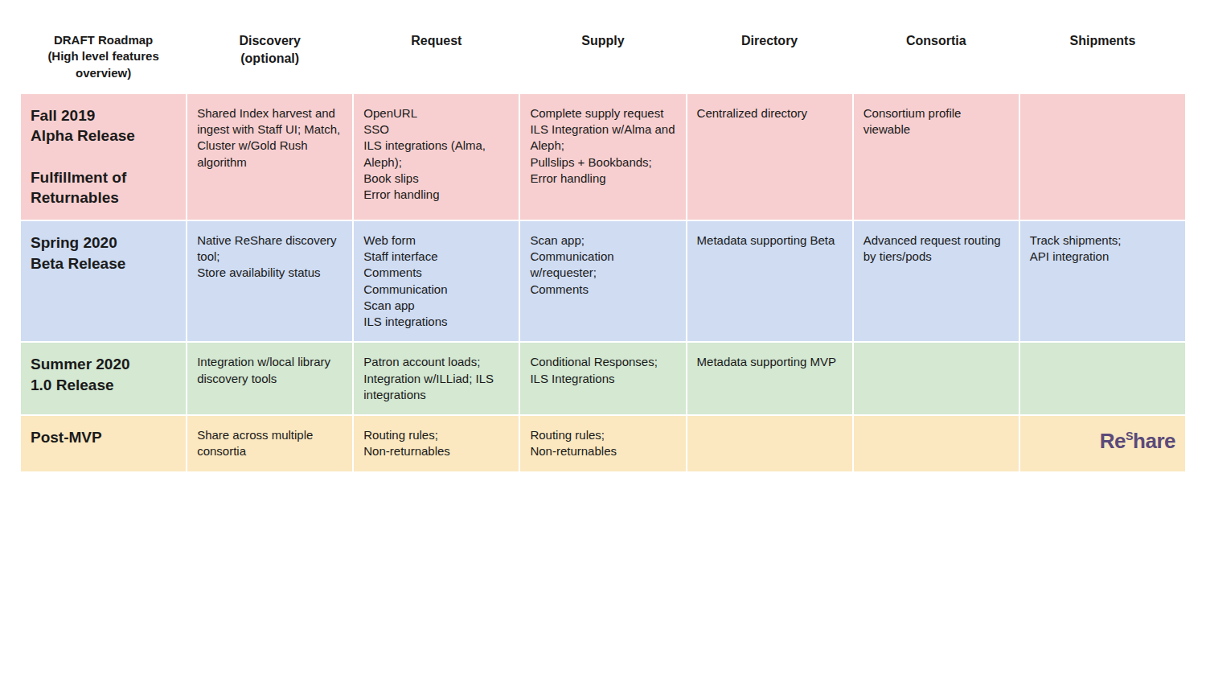DRAFT Roadmap (High level features overview)
| DRAFT Roadmap (High level features overview) | Discovery (optional) | Request | Supply | Directory | Consortia | Shipments |
| --- | --- | --- | --- | --- | --- | --- |
| Fall 2019 Alpha Release Fulfillment of Returnables | Shared Index harvest and ingest with Staff UI; Match, Cluster w/Gold Rush algorithm | OpenURL SSO ILS integrations (Alma, Aleph); Book slips Error handling | Complete supply request ILS Integration w/Alma and Aleph; Pullslips + Bookbands; Error handling | Centralized directory | Consortium profile viewable | |
| Spring 2020 Beta Release | Native ReShare discovery tool; Store availability status | Web form Staff interface Comments Communication Scan app ILS integrations | Scan app; Communication w/requester; Comments | Metadata supporting Beta | Advanced request routing by tiers/pods | Track shipments; API integration |
| Summer 2020 1.0 Release | Integration w/local library discovery tools | Patron account loads; Integration w/ILLiad; ILS integrations | Conditional Responses; ILS Integrations | Metadata supporting MVP | | |
| Post-MVP | Share across multiple consortia | Routing rules; Non-returnables | Routing rules; Non-returnables | | | Re S hare |